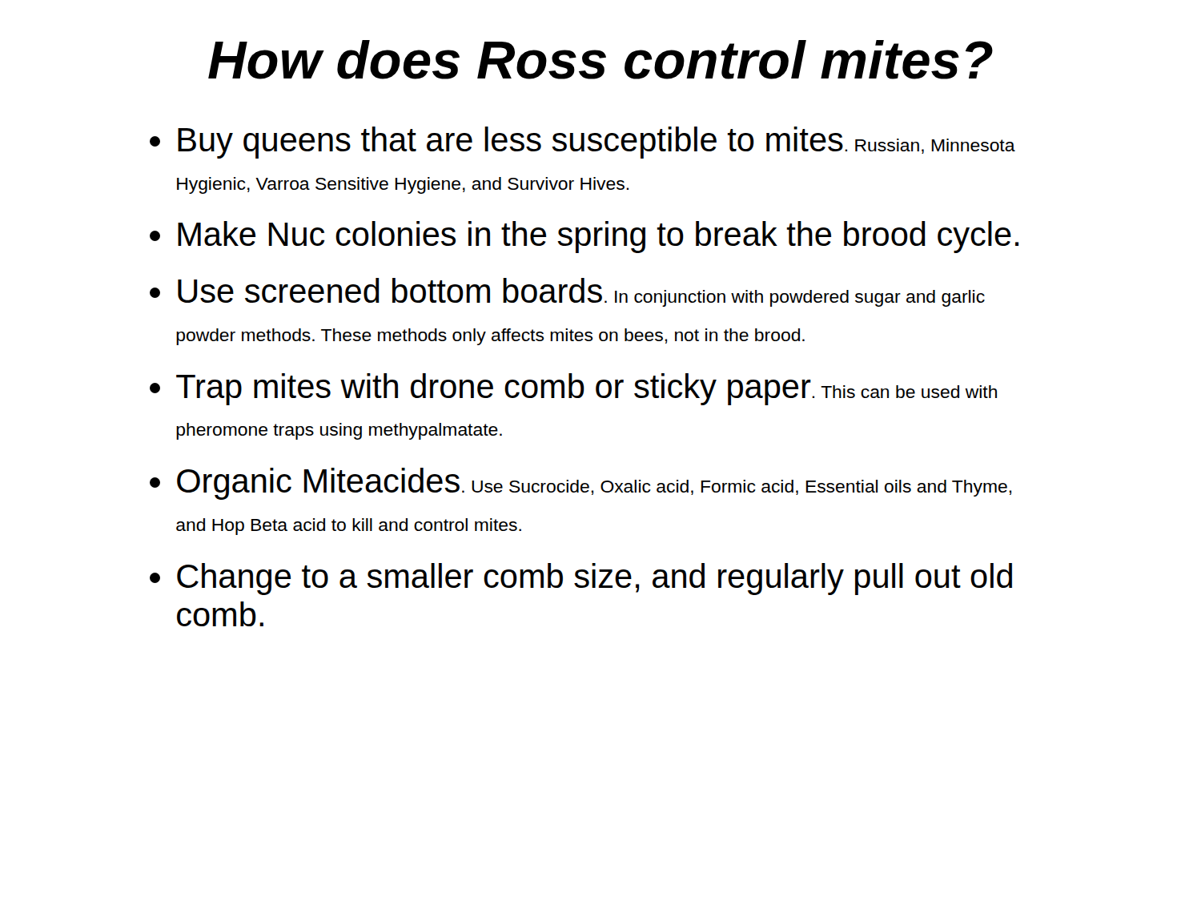How does Ross control mites?
Buy queens that are less susceptible to mites. Russian, Minnesota Hygienic, Varroa Sensitive Hygiene, and Survivor Hives.
Make Nuc colonies in the spring to break the brood cycle.
Use screened bottom boards. In conjunction with powdered sugar and garlic powder methods. These methods only affects mites on bees, not in the brood.
Trap mites with drone comb or sticky paper. This can be used with pheromone traps using methypalmatate.
Organic Miteacides. Use Sucrocide, Oxalic acid, Formic acid, Essential oils and Thyme, and Hop Beta acid to kill and control mites.
Change to a smaller comb size, and regularly pull out old comb.